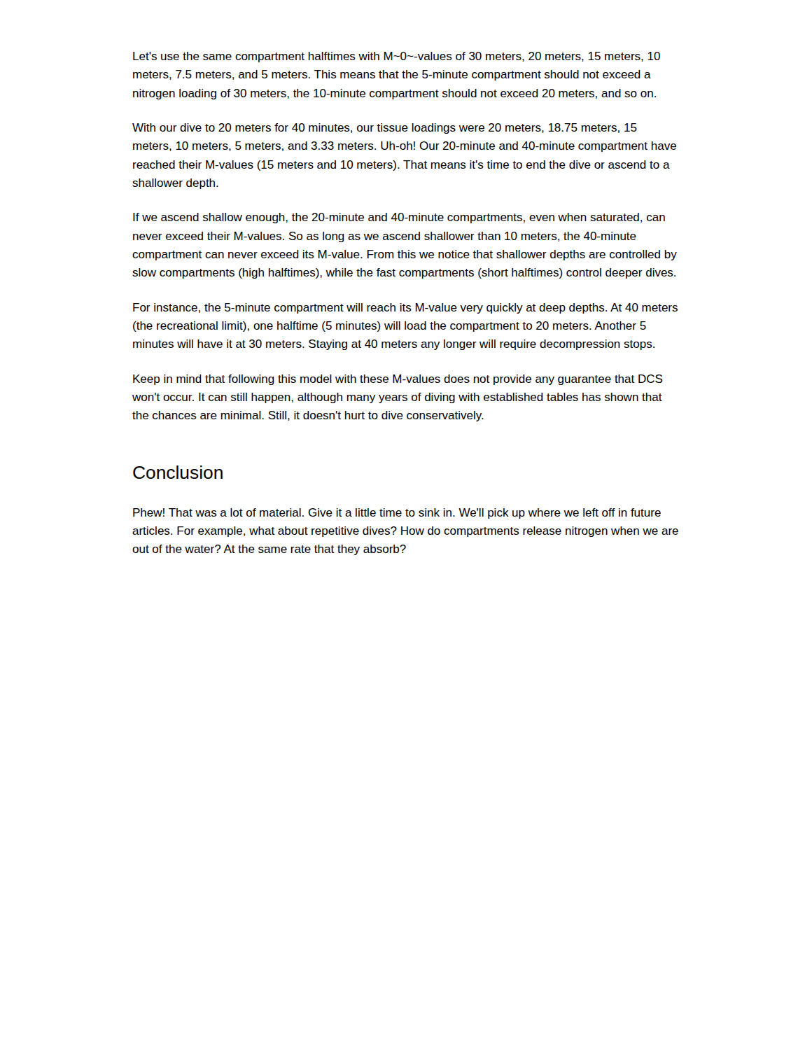Let's use the same compartment halftimes with M~0~-values of 30 meters, 20 meters, 15 meters, 10 meters, 7.5 meters, and 5 meters. This means that the 5-minute compartment should not exceed a nitrogen loading of 30 meters, the 10-minute compartment should not exceed 20 meters, and so on.
With our dive to 20 meters for 40 minutes, our tissue loadings were 20 meters, 18.75 meters, 15 meters, 10 meters, 5 meters, and 3.33 meters. Uh-oh! Our 20-minute and 40-minute compartment have reached their M-values (15 meters and 10 meters). That means it's time to end the dive or ascend to a shallower depth.
If we ascend shallow enough, the 20-minute and 40-minute compartments, even when saturated, can never exceed their M-values. So as long as we ascend shallower than 10 meters, the 40-minute compartment can never exceed its M-value. From this we notice that shallower depths are controlled by slow compartments (high halftimes), while the fast compartments (short halftimes) control deeper dives.
For instance, the 5-minute compartment will reach its M-value very quickly at deep depths. At 40 meters (the recreational limit), one halftime (5 minutes) will load the compartment to 20 meters. Another 5 minutes will have it at 30 meters. Staying at 40 meters any longer will require decompression stops.
Keep in mind that following this model with these M-values does not provide any guarantee that DCS won't occur. It can still happen, although many years of diving with established tables has shown that the chances are minimal. Still, it doesn't hurt to dive conservatively.
Conclusion
Phew! That was a lot of material. Give it a little time to sink in. We'll pick up where we left off in future articles. For example, what about repetitive dives? How do compartments release nitrogen when we are out of the water? At the same rate that they absorb?